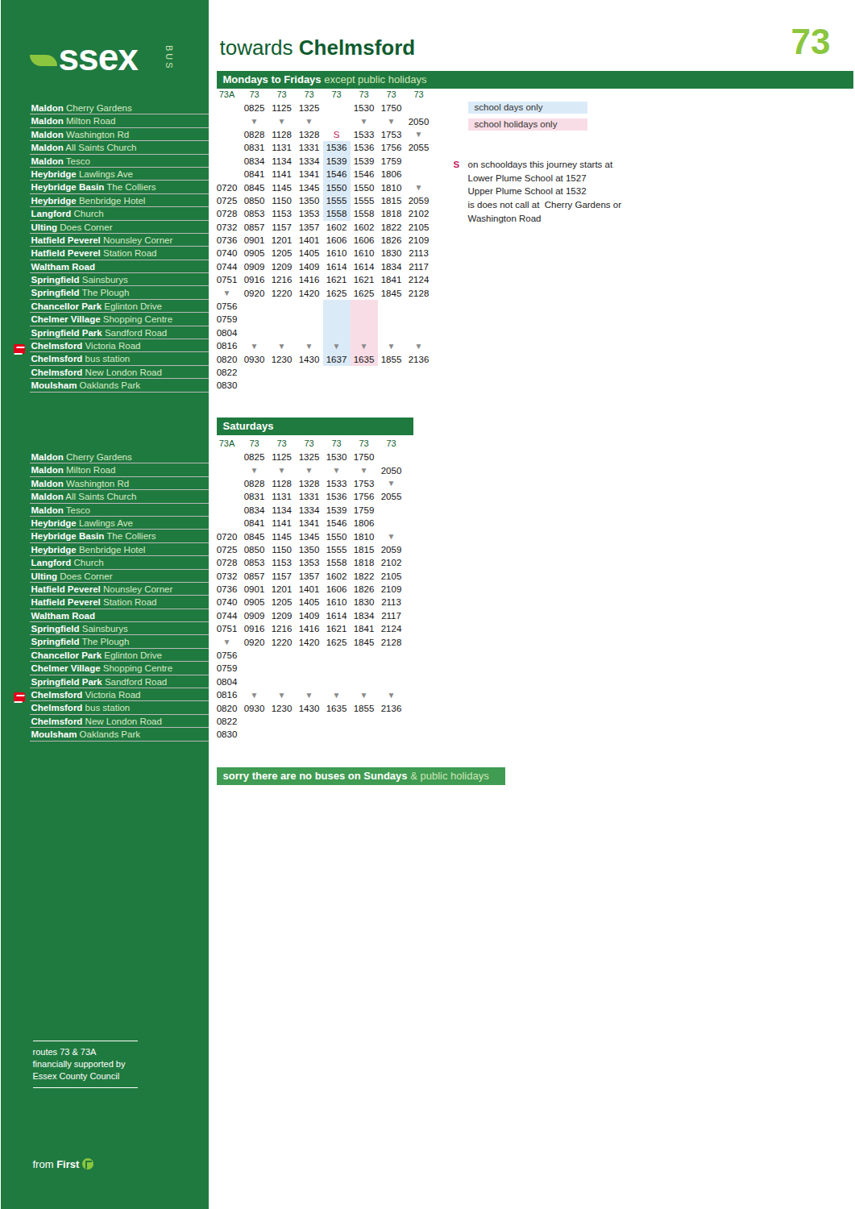ssexBUS
routes 73 & 73A
financially supported by
Essex County Council
from First
towards Chelmsford
73
Mondays to Fridays except public holidays
Maldon Cherry Gardens
Maldon Milton Road
Maldon Washington Rd
Maldon All Saints Church
Maldon Tesco
Heybridge Lawlings Ave
Heybridge Basin The Colliers
Heybridge Benbridge Hotel
Langford Church
Ulting Does Corner
Hatfield Peverel Nounsley Corner
Hatfield Peverel Station Road
Waltham Road
Springfield Sainsburys
Springfield The Plough
Chancellor Park Eglinton Drive
Chelmer Village Shopping Centre
Springfield Park Sandford Road
Chelmsford Victoria Road
Chelmsford bus station
Chelmsford New London Road
Moulsham Oaklands Park
| 73A | 73 | 73 | 73 | 73 | 73 | 73 | 73 |
| --- | --- | --- | --- | --- | --- | --- | --- |
| | 0825 | 1125 | 1325 | | 1530 | 1750 | |
| | ▼ | ▼ | ▼ | | ▼ | ▼ | 2050 |
| | 0828 | 1128 | 1328 | S | 1533 | 1753 | ▼ |
| | 0831 | 1131 | 1331 | 1536 | 1536 | 1756 | 2055 |
| | 0834 | 1134 | 1334 | 1539 | 1539 | 1759 | |
| | 0841 | 1141 | 1341 | 1546 | 1546 | 1806 | |
| 0720 | 0845 | 1145 | 1345 | 1550 | 1550 | 1810 | ▼ |
| 0725 | 0850 | 1150 | 1350 | 1555 | 1555 | 1815 | 2059 |
| 0728 | 0853 | 1153 | 1353 | 1558 | 1558 | 1818 | 2102 |
| 0732 | 0857 | 1157 | 1357 | 1602 | 1602 | 1822 | 2105 |
| 0736 | 0901 | 1201 | 1401 | 1606 | 1606 | 1826 | 2109 |
| 0740 | 0905 | 1205 | 1405 | 1610 | 1610 | 1830 | 2113 |
| 0744 | 0909 | 1209 | 1409 | 1614 | 1614 | 1834 | 2117 |
| 0751 | 0916 | 1216 | 1416 | 1621 | 1621 | 1841 | 2124 |
| ▼ | 0920 | 1220 | 1420 | 1625 | 1625 | 1845 | 2128 |
| 0756 | | | | | | | |
| 0759 | | | | | | | |
| 0804 | | | | | | | |
| 0816 | ▼ | ▼ | ▼ | ▼ | ▼ | ▼ | ▼ |
| 0820 | 0930 | 1230 | 1430 | 1637 | 1635 | 1855 | 2136 |
| 0822 | | | | | | | |
| 0830 | | | | | | | |
school days only
school holidays only
S
on schooldays this journey starts at
Lower Plume School at 1527
Upper Plume School at 1532
is does not call at Cherry Gardens or
Washington Road
Saturdays
Maldon Cherry Gardens
Maldon Milton Road
Maldon Washington Rd
Maldon All Saints Church
Maldon Tesco
Heybridge Lawlings Ave
Heybridge Basin The Colliers
Heybridge Benbridge Hotel
Langford Church
Ulting Does Corner
Hatfield Peverel Nounsley Corner
Hatfield Peverel Station Road
Waltham Road
Springfield Sainsburys
Springfield The Plough
Chancellor Park Eglinton Drive
Chelmer Village Shopping Centre
Springfield Park Sandford Road
Chelmsford Victoria Road
Chelmsford bus station
Chelmsford New London Road
Moulsham Oaklands Park
| 73A | 73 | 73 | 73 | 73 | 73 | 73 |
| --- | --- | --- | --- | --- | --- | --- |
| | 0825 | 1125 | 1325 | 1530 | 1750 | |
| | ▼ | ▼ | ▼ | ▼ | ▼ | 2050 |
| | 0828 | 1128 | 1328 | 1533 | 1753 | ▼ |
| | 0831 | 1131 | 1331 | 1536 | 1756 | 2055 |
| | 0834 | 1134 | 1334 | 1539 | 1759 | |
| | 0841 | 1141 | 1341 | 1546 | 1806 | |
| 0720 | 0845 | 1145 | 1345 | 1550 | 1810 | ▼ |
| 0725 | 0850 | 1150 | 1350 | 1555 | 1815 | 2059 |
| 0728 | 0853 | 1153 | 1353 | 1558 | 1818 | 2102 |
| 0732 | 0857 | 1157 | 1357 | 1602 | 1822 | 2105 |
| 0736 | 0901 | 1201 | 1401 | 1606 | 1826 | 2109 |
| 0740 | 0905 | 1205 | 1405 | 1610 | 1830 | 2113 |
| 0744 | 0909 | 1209 | 1409 | 1614 | 1834 | 2117 |
| 0751 | 0916 | 1216 | 1416 | 1621 | 1841 | 2124 |
| ▼ | 0920 | 1220 | 1420 | 1625 | 1845 | 2128 |
| 0756 | | | | | | |
| 0759 | | | | | | |
| 0804 | | | | | | |
| 0816 | ▼ | ▼ | ▼ | ▼ | ▼ | ▼ |
| 0820 | 0930 | 1230 | 1430 | 1635 | 1855 | 2136 |
| 0822 | | | | | | |
| 0830 | | | | | | |
sorry there are no buses on Sundays & public holidays